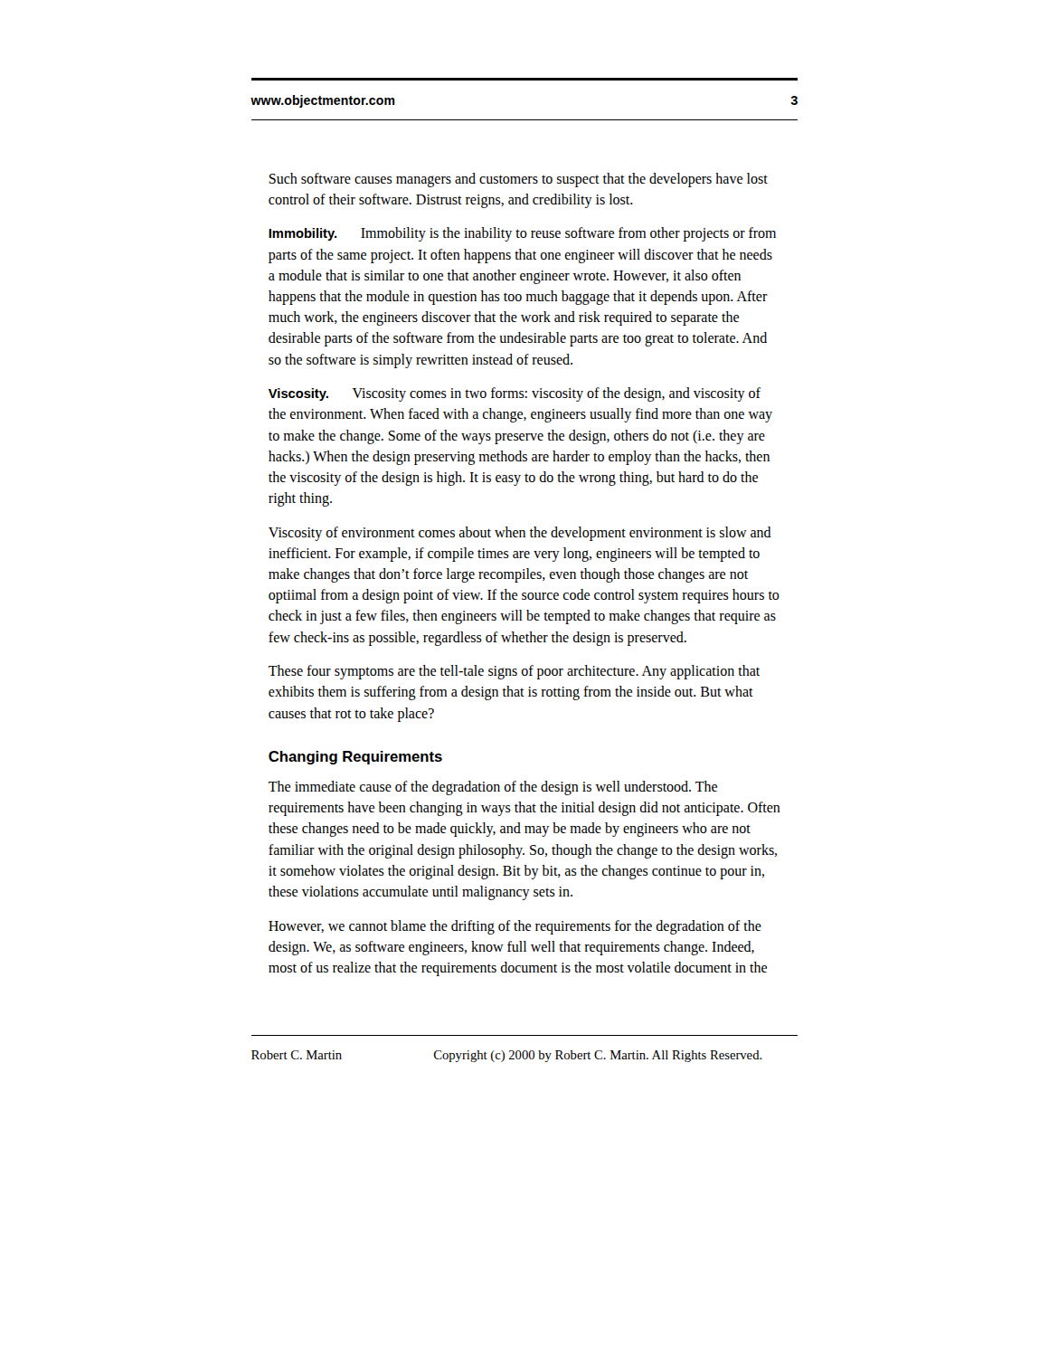www.objectmentor.com 3
Such software causes managers and customers to suspect that the developers have lost control of their software. Distrust reigns, and credibility is lost.
Immobility. Immobility is the inability to reuse software from other projects or from parts of the same project. It often happens that one engineer will discover that he needs a module that is similar to one that another engineer wrote. However, it also often happens that the module in question has too much baggage that it depends upon. After much work, the engineers discover that the work and risk required to separate the desirable parts of the software from the undesirable parts are too great to tolerate. And so the software is simply rewritten instead of reused.
Viscosity. Viscosity comes in two forms: viscosity of the design, and viscosity of the environment. When faced with a change, engineers usually find more than one way to make the change. Some of the ways preserve the design, others do not (i.e. they are hacks.) When the design preserving methods are harder to employ than the hacks, then the viscosity of the design is high. It is easy to do the wrong thing, but hard to do the right thing.
Viscosity of environment comes about when the development environment is slow and inefficient. For example, if compile times are very long, engineers will be tempted to make changes that don’t force large recompiles, even though those changes are not optiimal from a design point of view. If the source code control system requires hours to check in just a few files, then engineers will be tempted to make changes that require as few check-ins as possible, regardless of whether the design is preserved.
These four symptoms are the tell-tale signs of poor architecture. Any application that exhibits them is suffering from a design that is rotting from the inside out. But what causes that rot to take place?
Changing Requirements
The immediate cause of the degradation of the design is well understood. The requirements have been changing in ways that the initial design did not anticipate. Often these changes need to be made quickly, and may be made by engineers who are not familiar with the original design philosophy. So, though the change to the design works, it somehow violates the original design. Bit by bit, as the changes continue to pour in, these violations accumulate until malignancy sets in.
However, we cannot blame the drifting of the requirements for the degradation of the design. We, as software engineers, know full well that requirements change. Indeed, most of us realize that the requirements document is the most volatile document in the
Robert C. Martin Copyright (c) 2000 by Robert C. Martin. All Rights Reserved.